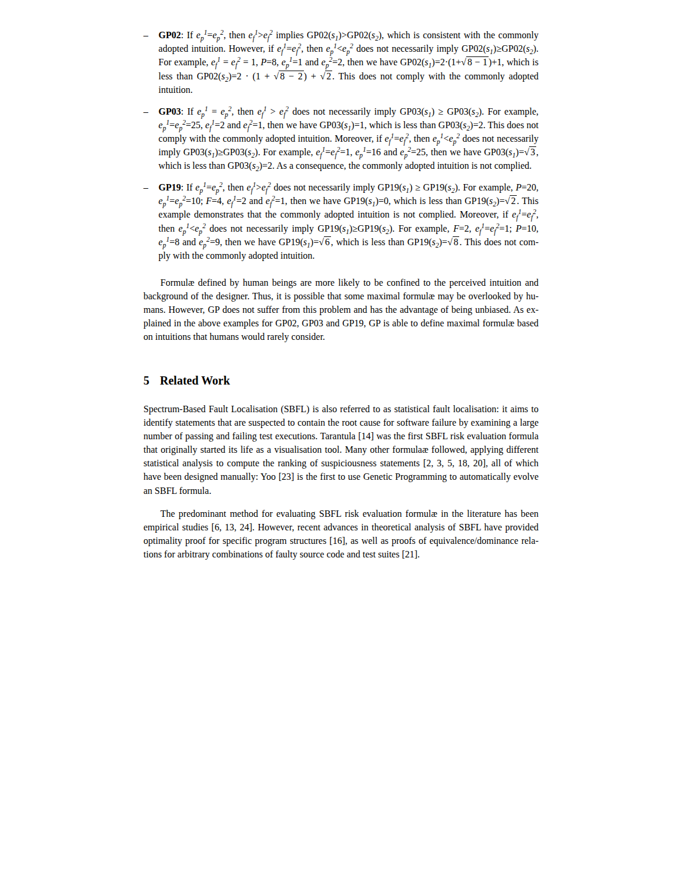GP02: If ep1=ep2, then ef1>ef2 implies GP02(s1)>GP02(s2), which is consistent with the commonly adopted intuition. However, if ef1=ef2, then ep1<ep2 does not necessarily imply GP02(s1)≥GP02(s2). For example, ef1 = ef2 = 1, P=8, ep1=1 and ep2=2, then we have GP02(s1)=2·(1+√8 − 1)+1, which is less than GP02(s2)=2 · (1 + √8 − 2) + √2. This does not comply with the commonly adopted intuition.
GP03: If ep1 = ep2, then ef1 > ef2 does not necessarily imply GP03(s1) ≥ GP03(s2). For example, ep1=ep2=25, ef1=2 and ef2=1, then we have GP03(s1)=1, which is less than GP03(s2)=2. This does not comply with the commonly adopted intuition. Moreover, if ef1=ef2, then ep1<ep2 does not necessarily imply GP03(s1)≥GP03(s2). For example, ef1=ef2=1, ep1=16 and ep2=25, then we have GP03(s1)=√3, which is less than GP03(s2)=2. As a consequence, the commonly adopted intuition is not complied.
GP19: If ep1=ep2, then ef1>ef2 does not necessarily imply GP19(s1) ≥ GP19(s2). For example, P=20, ep1=ep2=10; F=4, ef1=2 and ef2=1, then we have GP19(s1)=0, which is less than GP19(s2)=√2. This example demonstrates that the commonly adopted intuition is not complied. Moreover, if ef1=ef2, then ep1<ep2 does not necessarily imply GP19(s1)≥GP19(s2). For example, F=2, ef1=ef2=1; P=10, ep1=8 and ep2=9, then we have GP19(s1)=√6, which is less than GP19(s2)=√8. This does not comply with the commonly adopted intuition.
Formulæ defined by human beings are more likely to be confined to the perceived intuition and background of the designer. Thus, it is possible that some maximal formulæ may be overlooked by humans. However, GP does not suffer from this problem and has the advantage of being unbiased. As explained in the above examples for GP02, GP03 and GP19, GP is able to define maximal formulæ based on intuitions that humans would rarely consider.
5 Related Work
Spectrum-Based Fault Localisation (SBFL) is also referred to as statistical fault localisation: it aims to identify statements that are suspected to contain the root cause for software failure by examining a large number of passing and failing test executions. Tarantula [14] was the first SBFL risk evaluation formula that originally started its life as a visualisation tool. Many other formulaæ followed, applying different statistical analysis to compute the ranking of suspiciousness statements [2, 3, 5, 18, 20], all of which have been designed manually: Yoo [23] is the first to use Genetic Programming to automatically evolve an SBFL formula.
The predominant method for evaluating SBFL risk evaluation formulæ in the literature has been empirical studies [6, 13, 24]. However, recent advances in theoretical analysis of SBFL have provided optimality proof for specific program structures [16], as well as proofs of equivalence/dominance relations for arbitrary combinations of faulty source code and test suites [21].